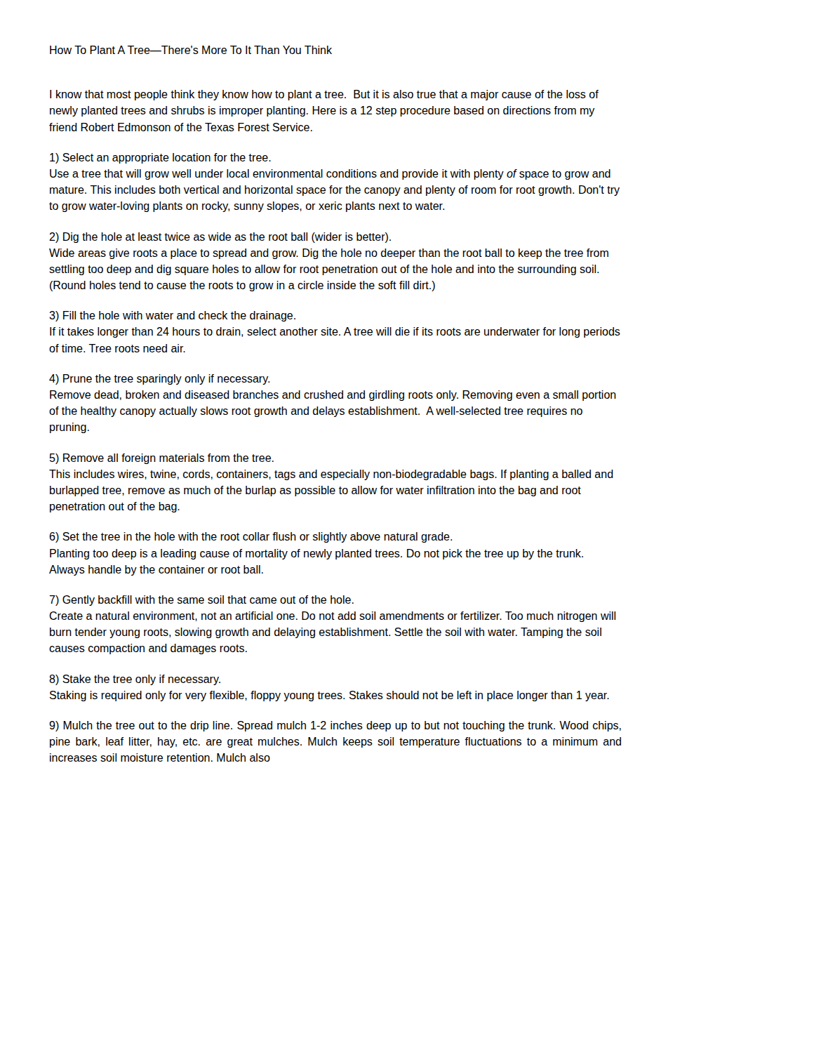How To Plant A Tree—There's More To It Than You Think
I know that most people think they know how to plant a tree. But it is also true that a major cause of the loss of newly planted trees and shrubs is improper planting. Here is a 12 step procedure based on directions from my friend Robert Edmonson of the Texas Forest Service.
1) Select an appropriate location for the tree.
Use a tree that will grow well under local environmental conditions and provide it with plenty of space to grow and mature. This includes both vertical and horizontal space for the canopy and plenty of room for root growth. Don't try to grow water-loving plants on rocky, sunny slopes, or xeric plants next to water.
2) Dig the hole at least twice as wide as the root ball (wider is better).
Wide areas give roots a place to spread and grow. Dig the hole no deeper than the root ball to keep the tree from settling too deep and dig square holes to allow for root penetration out of the hole and into the surrounding soil. (Round holes tend to cause the roots to grow in a circle inside the soft fill dirt.)
3) Fill the hole with water and check the drainage.
If it takes longer than 24 hours to drain, select another site. A tree will die if its roots are underwater for long periods of time. Tree roots need air.
4) Prune the tree sparingly only if necessary.
Remove dead, broken and diseased branches and crushed and girdling roots only. Removing even a small portion of the healthy canopy actually slows root growth and delays establishment. A well-selected tree requires no pruning.
5) Remove all foreign materials from the tree.
This includes wires, twine, cords, containers, tags and especially non-biodegradable bags. If planting a balled and burlapped tree, remove as much of the burlap as possible to allow for water infiltration into the bag and root penetration out of the bag.
6) Set the tree in the hole with the root collar flush or slightly above natural grade.
Planting too deep is a leading cause of mortality of newly planted trees. Do not pick the tree up by the trunk. Always handle by the container or root ball.
7) Gently backfill with the same soil that came out of the hole.
Create a natural environment, not an artificial one. Do not add soil amendments or fertilizer. Too much nitrogen will burn tender young roots, slowing growth and delaying establishment. Settle the soil with water. Tamping the soil causes compaction and damages roots.
8) Stake the tree only if necessary.
Staking is required only for very flexible, floppy young trees. Stakes should not be left in place longer than 1 year.
9) Mulch the tree out to the drip line. Spread mulch 1-2 inches deep up to but not touching the trunk. Wood chips, pine bark, leaf litter, hay, etc. are great mulches. Mulch keeps soil temperature fluctuations to a minimum and increases soil moisture retention. Mulch also